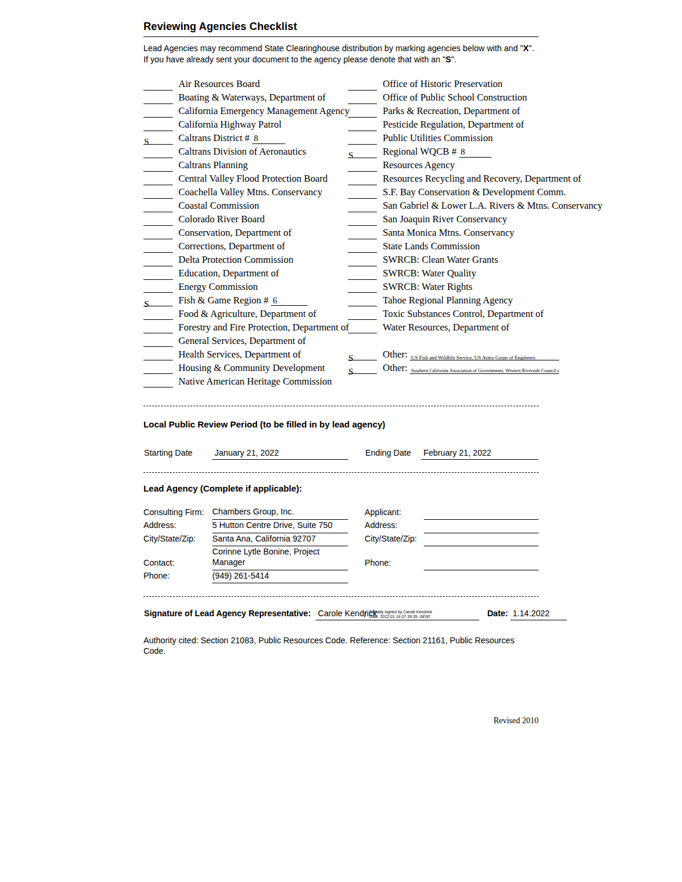Reviewing Agencies Checklist
Lead Agencies may recommend State Clearinghouse distribution by marking agencies below with and "X".
If you have already sent your document to the agency please denote that with an "S".
| | Air Resources Board | | | Office of Historic Preservation |
| | Boating & Waterways, Department of | | | Office of Public School Construction |
| | California Emergency Management Agency | | | Parks & Recreation, Department of |
| | California Highway Patrol | | | Pesticide Regulation, Department of |
| S | Caltrans District # 8 | | | Public Utilities Commission |
| | Caltrans Division of Aeronautics | | S | Regional WQCB # 8 |
| | Caltrans Planning | | | Resources Agency |
| | Central Valley Flood Protection Board | | | Resources Recycling and Recovery, Department of |
| | Coachella Valley Mtns. Conservancy | | | S.F. Bay Conservation & Development Comm. |
| | Coastal Commission | | | San Gabriel & Lower L.A. Rivers & Mtns. Conservancy |
| | Colorado River Board | | | San Joaquin River Conservancy |
| | Conservation, Department of | | | Santa Monica Mtns. Conservancy |
| | Corrections, Department of | | | State Lands Commission |
| | Delta Protection Commission | | | SWRCB: Clean Water Grants |
| | Education, Department of | | | SWRCB: Water Quality |
| | Energy Commission | | | SWRCB: Water Rights |
| S | Fish & Game Region # 6 | | | Tahoe Regional Planning Agency |
| | Food & Agriculture, Department of | | | Toxic Substances Control, Department of |
| | Forestry and Fire Protection, Department of | | | Water Resources, Department of |
| | General Services, Department of | | | |
| | Health Services, Department of | | S | Other: US Fish and Wildlife Service, US Army Corps of Engineers |
| | Housing & Community Development | | S | Other: Southern California Association of Governments, Western Riverside Council of Governments |
| | Native American Heritage Commission | | | |
Local Public Review Period (to be filled in by lead agency)
| Starting Date | January 21, 2022 | | Ending Date | February 21, 2022 |
Lead Agency (Complete if applicable):
| Consulting Firm: | Chambers Group, Inc. | | Applicant: | |
| Address: | 5 Hutton Centre Drive, Suite 750 | | Address: | |
| City/State/Zip: | Santa Ana, California 92707 | | City/State/Zip: | |
| Contact: | Corinne Lytle Bonine, Project Manager | | Phone: | |
| Phone: | (949) 261-5414 | | | |
| Signature of Lead Agency Representative: | Carole Kendrick / Digitally signed by Carole Kendrick Date: 2022.01.14 07:39:39 -08'00' | Date: | 1.14.2022 |
Authority cited: Section 21083, Public Resources Code. Reference: Section 21161, Public Resources Code.
Revised 2010